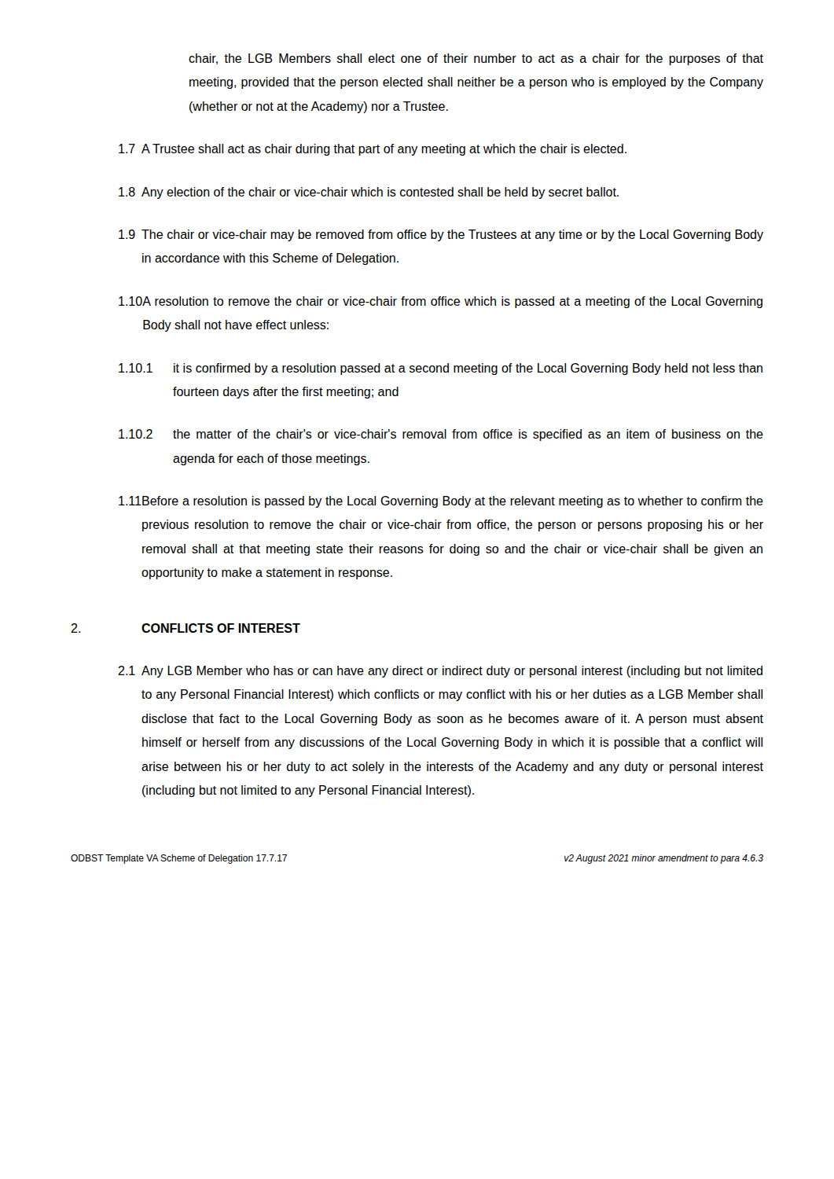chair, the LGB Members shall elect one of their number to act as a chair for the purposes of that meeting, provided that the person elected shall neither be a person who is employed by the Company (whether or not at the Academy) nor a Trustee.
1.7
A Trustee shall act as chair during that part of any meeting at which the chair is elected.
1.8
Any election of the chair or vice-chair which is contested shall be held by secret ballot.
1.9
The chair or vice-chair may be removed from office by the Trustees at any time or by the Local Governing Body in accordance with this Scheme of Delegation.
1.10
A resolution to remove the chair or vice-chair from office which is passed at a meeting of the Local Governing Body shall not have effect unless:
1.10.1
it is confirmed by a resolution passed at a second meeting of the Local Governing Body held not less than fourteen days after the first meeting; and
1.10.2
the matter of the chair's or vice-chair's removal from office is specified as an item of business on the agenda for each of those meetings.
1.11
Before a resolution is passed by the Local Governing Body at the relevant meeting as to whether to confirm the previous resolution to remove the chair or vice-chair from office, the person or persons proposing his or her removal shall at that meeting state their reasons for doing so and the chair or vice-chair shall be given an opportunity to make a statement in response.
2.
CONFLICTS OF INTEREST
2.1
Any LGB Member who has or can have any direct or indirect duty or personal interest (including but not limited to any Personal Financial Interest) which conflicts or may conflict with his or her duties as a LGB Member shall disclose that fact to the Local Governing Body as soon as he becomes aware of it. A person must absent himself or herself from any discussions of the Local Governing Body in which it is possible that a conflict will arise between his or her duty to act solely in the interests of the Academy and any duty or personal interest (including but not limited to any Personal Financial Interest).
ODBST Template VA Scheme of Delegation 17.7.17
v2 August 2021 minor amendment to para 4.6.3